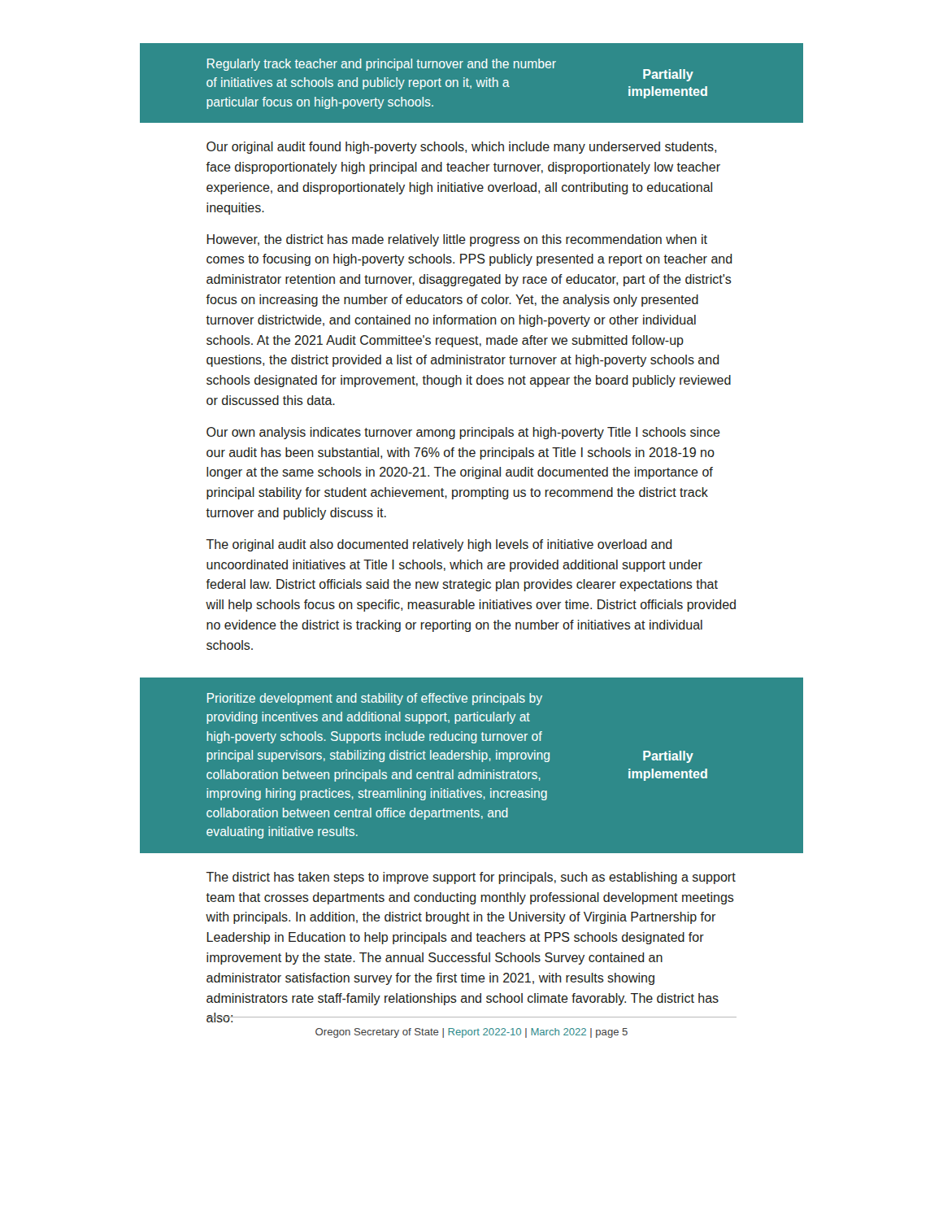Regularly track teacher and principal turnover and the number of initiatives at schools and publicly report on it, with a particular focus on high-poverty schools.
Partially
implemented
Our original audit found high-poverty schools, which include many underserved students, face disproportionately high principal and teacher turnover, disproportionately low teacher experience, and disproportionately high initiative overload, all contributing to educational inequities.
However, the district has made relatively little progress on this recommendation when it comes to focusing on high-poverty schools. PPS publicly presented a report on teacher and administrator retention and turnover, disaggregated by race of educator, part of the district's focus on increasing the number of educators of color. Yet, the analysis only presented turnover districtwide, and contained no information on high-poverty or other individual schools. At the 2021 Audit Committee's request, made after we submitted follow-up questions, the district provided a list of administrator turnover at high-poverty schools and schools designated for improvement, though it does not appear the board publicly reviewed or discussed this data.
Our own analysis indicates turnover among principals at high-poverty Title I schools since our audit has been substantial, with 76% of the principals at Title I schools in 2018-19 no longer at the same schools in 2020-21. The original audit documented the importance of principal stability for student achievement, prompting us to recommend the district track turnover and publicly discuss it.
The original audit also documented relatively high levels of initiative overload and uncoordinated initiatives at Title I schools, which are provided additional support under federal law. District officials said the new strategic plan provides clearer expectations that will help schools focus on specific, measurable initiatives over time. District officials provided no evidence the district is tracking or reporting on the number of initiatives at individual schools.
Prioritize development and stability of effective principals by providing incentives and additional support, particularly at high-poverty schools. Supports include reducing turnover of principal supervisors, stabilizing district leadership, improving collaboration between principals and central administrators, improving hiring practices, streamlining initiatives, increasing collaboration between central office departments, and evaluating initiative results.
Partially
implemented
The district has taken steps to improve support for principals, such as establishing a support team that crosses departments and conducting monthly professional development meetings with principals. In addition, the district brought in the University of Virginia Partnership for Leadership in Education to help principals and teachers at PPS schools designated for improvement by the state. The annual Successful Schools Survey contained an administrator satisfaction survey for the first time in 2021, with results showing administrators rate staff-family relationships and school climate favorably. The district has also:
Oregon Secretary of State | Report 2022-10 | March 2022 | page 5